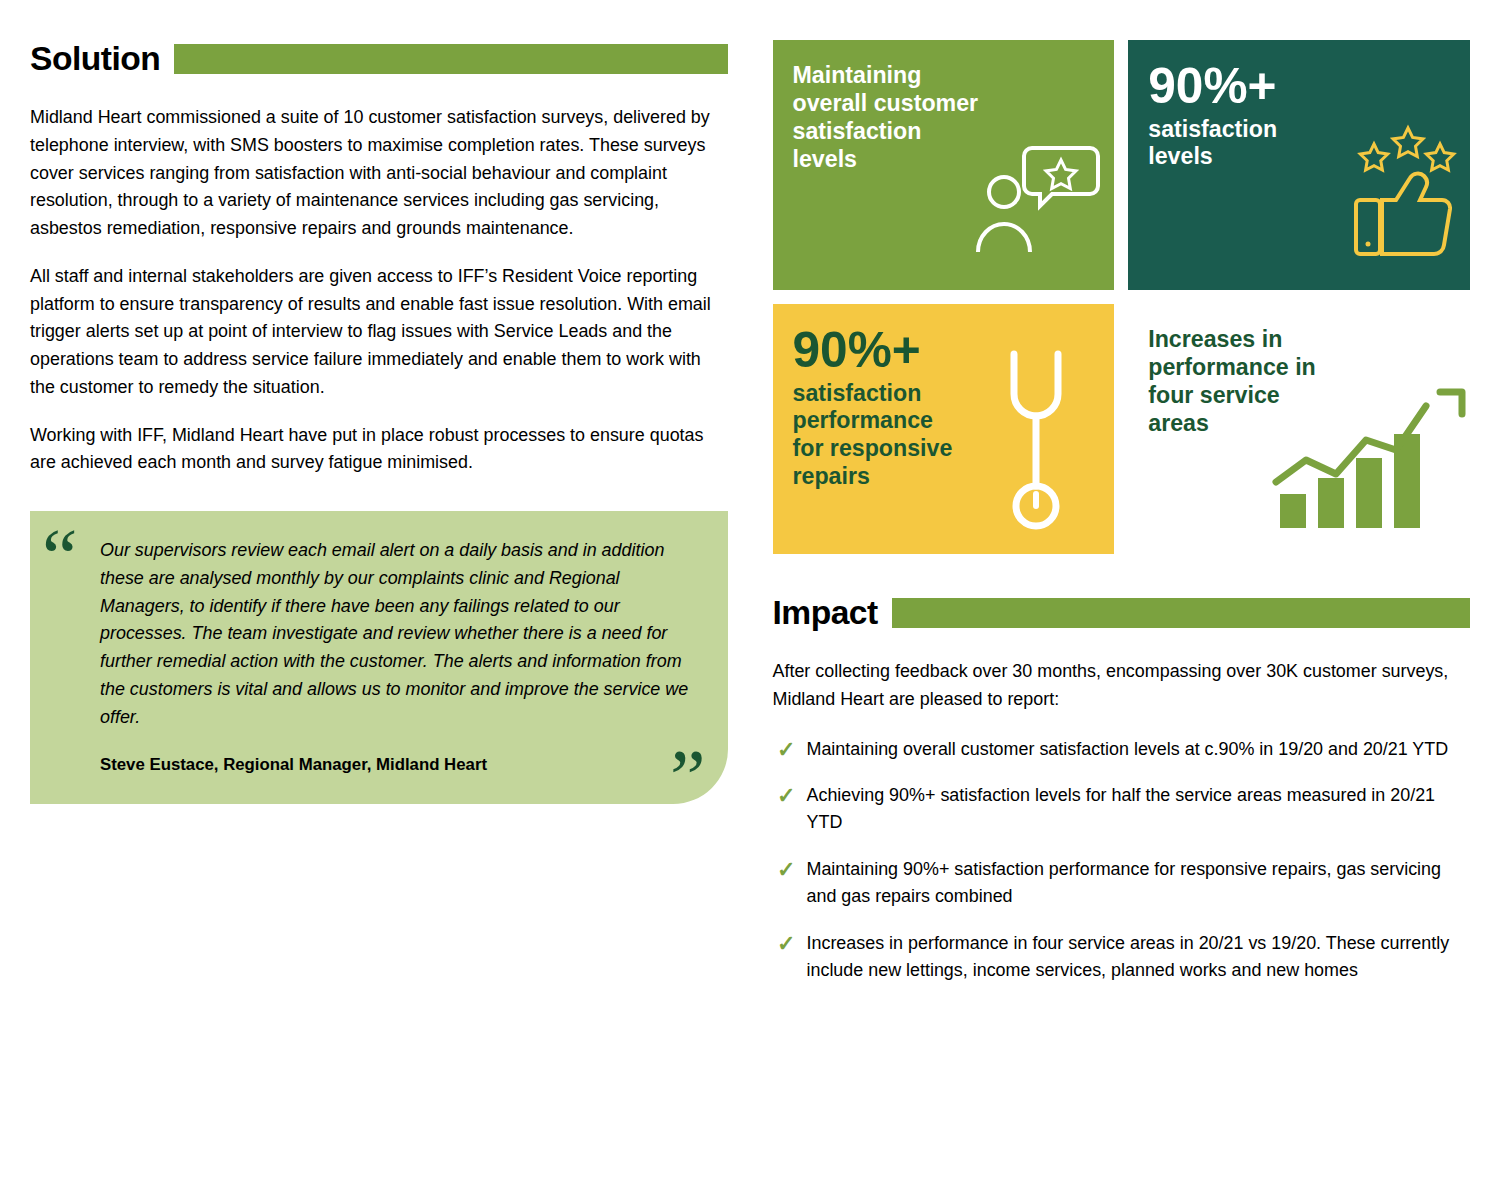Solution
Midland Heart commissioned a suite of 10 customer satisfaction surveys, delivered by telephone interview, with SMS boosters to maximise completion rates. These surveys cover services ranging from satisfaction with anti-social behaviour and complaint resolution, through to a variety of maintenance services including gas servicing, asbestos remediation, responsive repairs and grounds maintenance.
All staff and internal stakeholders are given access to IFF’s Resident Voice reporting platform to ensure transparency of results and enable fast issue resolution. With email trigger alerts set up at point of interview to flag issues with Service Leads and the operations team to address service failure immediately and enable them to work with the customer to remedy the situation.
Working with IFF, Midland Heart have put in place robust processes to ensure quotas are achieved each month and survey fatigue minimised.
“
Our supervisors review each email alert on a daily basis and in addition these are analysed monthly by our complaints clinic and Regional Managers, to identify if there have been any failings related to our processes. The team investigate and review whether there is a need for further remedial action with the customer. The alerts and information from the customers is vital and allows us to monitor and improve the service we offer.
Steve Eustace, Regional Manager, Midland Heart
”
Maintaining overall customer satisfaction levels
90%+
satisfaction levels
90%+
satisfaction performance for responsive repairs
Increases in performance in four service areas
Impact
After collecting feedback over 30 months, encompassing over 30K customer surveys, Midland Heart are pleased to report:
Maintaining overall customer satisfaction levels at c.90% in 19/20 and 20/21 YTD
Achieving 90%+ satisfaction levels for half the service areas measured in 20/21 YTD
Maintaining 90%+ satisfaction performance for responsive repairs, gas servicing and gas repairs combined
Increases in performance in four service areas in 20/21 vs 19/20. These currently include new lettings, income services, planned works and new homes